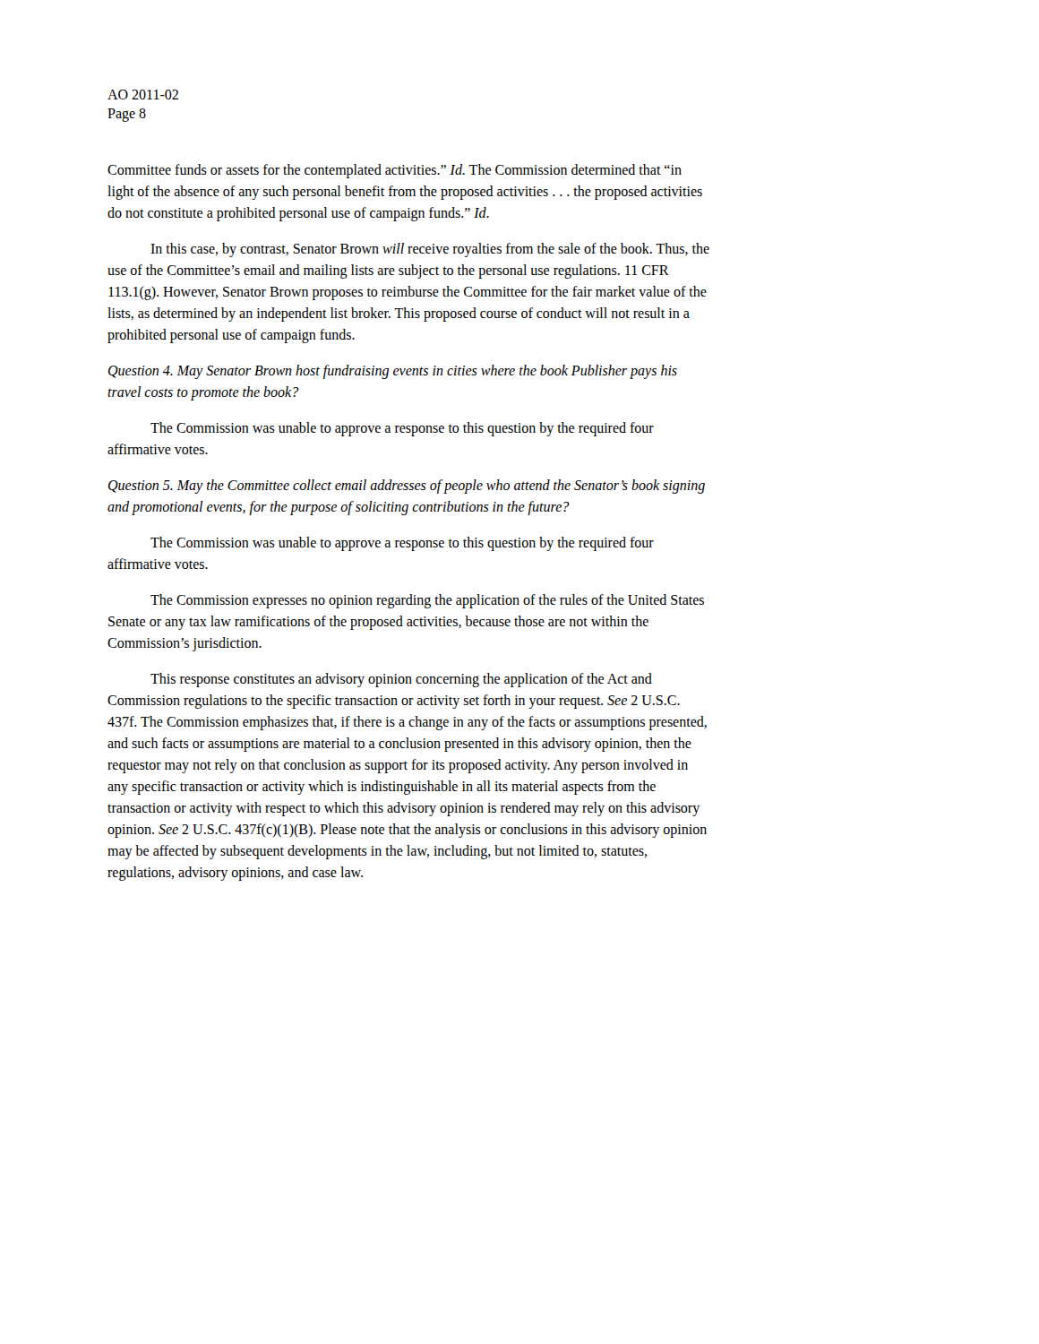AO 2011-02
Page 8
Committee funds or assets for the contemplated activities.” Id. The Commission determined that “in light of the absence of any such personal benefit from the proposed activities . . . the proposed activities do not constitute a prohibited personal use of campaign funds.” Id.
In this case, by contrast, Senator Brown will receive royalties from the sale of the book. Thus, the use of the Committee’s email and mailing lists are subject to the personal use regulations. 11 CFR 113.1(g). However, Senator Brown proposes to reimburse the Committee for the fair market value of the lists, as determined by an independent list broker. This proposed course of conduct will not result in a prohibited personal use of campaign funds.
Question 4. May Senator Brown host fundraising events in cities where the book Publisher pays his travel costs to promote the book?
The Commission was unable to approve a response to this question by the required four affirmative votes.
Question 5. May the Committee collect email addresses of people who attend the Senator’s book signing and promotional events, for the purpose of soliciting contributions in the future?
The Commission was unable to approve a response to this question by the required four affirmative votes.
The Commission expresses no opinion regarding the application of the rules of the United States Senate or any tax law ramifications of the proposed activities, because those are not within the Commission’s jurisdiction.
This response constitutes an advisory opinion concerning the application of the Act and Commission regulations to the specific transaction or activity set forth in your request. See 2 U.S.C. 437f. The Commission emphasizes that, if there is a change in any of the facts or assumptions presented, and such facts or assumptions are material to a conclusion presented in this advisory opinion, then the requestor may not rely on that conclusion as support for its proposed activity. Any person involved in any specific transaction or activity which is indistinguishable in all its material aspects from the transaction or activity with respect to which this advisory opinion is rendered may rely on this advisory opinion. See 2 U.S.C. 437f(c)(1)(B). Please note that the analysis or conclusions in this advisory opinion may be affected by subsequent developments in the law, including, but not limited to, statutes, regulations, advisory opinions, and case law.